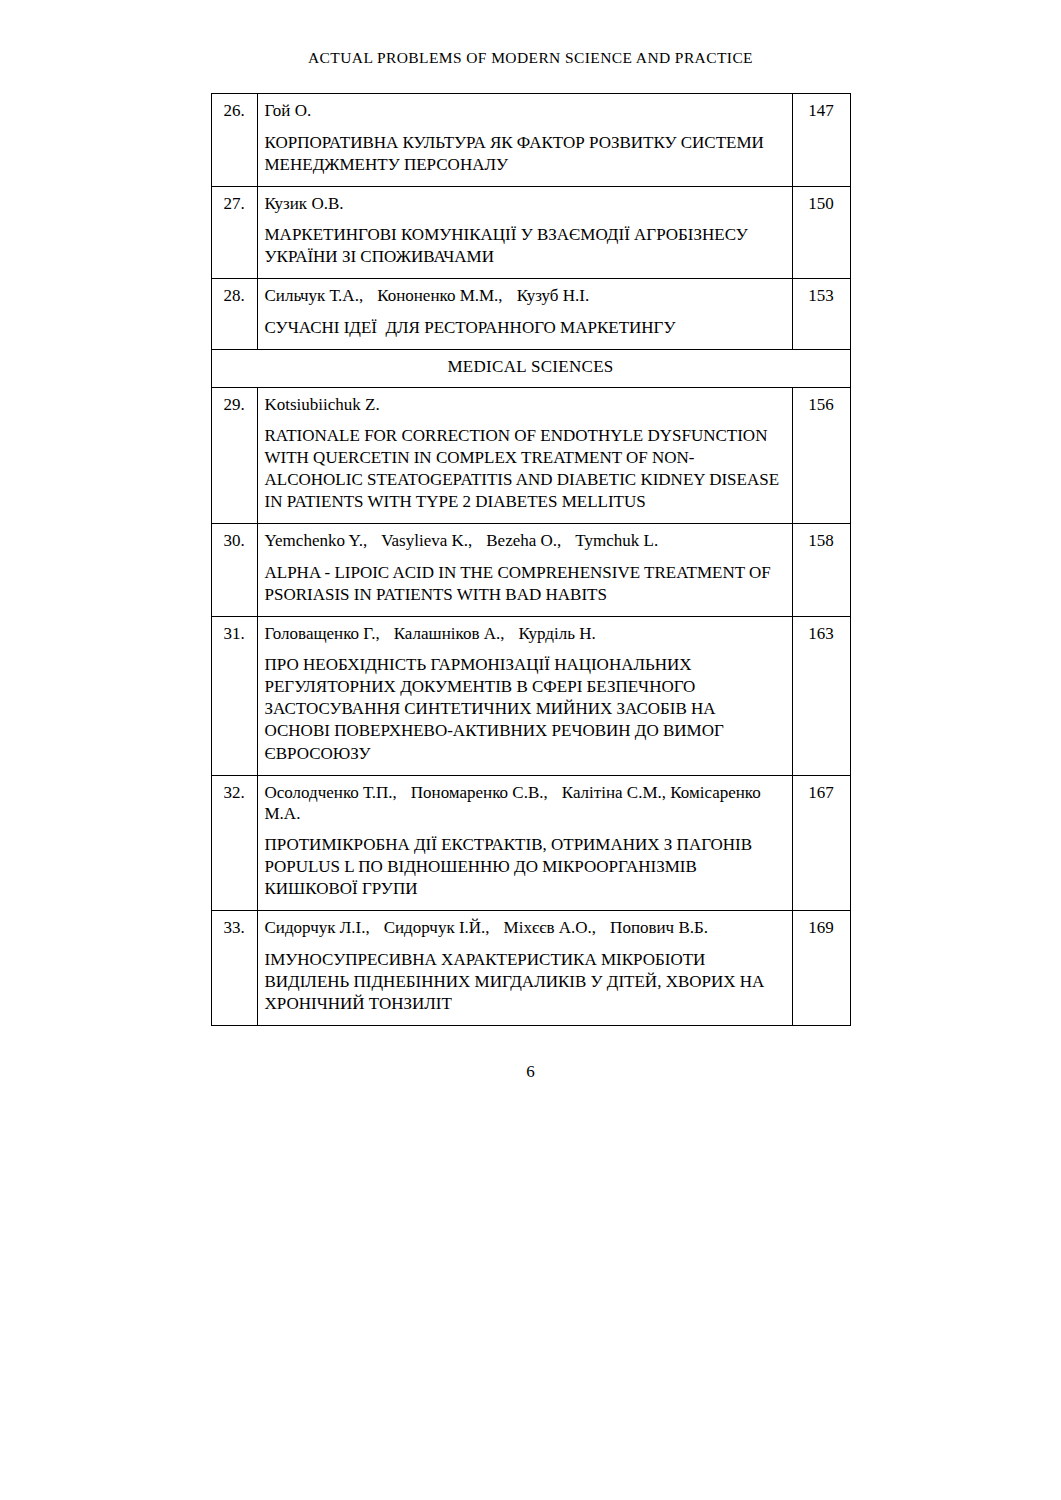ACTUAL PROBLEMS OF MODERN SCIENCE AND PRACTICE
| 26. | Гой О. Корпоративна культура як фактор розвитку системи менеджменту персоналу | 147 |
| 27. | Кузик О.В. Маркетингові комунікації у взаємодії агробізнесу України зі споживачами | 150 |
| 28. | Сильчук Т.А., Кононенко М.М., Кузуб Н.І. Сучасні ідеї для ресторанного маркетингу | 153 |
| MEDICAL SCIENCES |
| 29. | Kotsiubiichuk Z. Rationale for correction of endothyle dysfunction with quercetin in complex treatment of non-alcoholic steatogepatitis and diabetic kidney disease in patients with type 2 diabetes mellitus | 156 |
| 30. | Yemchenko Y., Vasylieva K., Bezeha O., Tymchuk L. Alpha - lipoic acid in the comprehensive treatment of psoriasis in patients with bad habits | 158 |
| 31. | Головащенко Г., Калашніков А., Курділь Н. Про необхідність гармонізації національних регуляторних документів в сфері безпечного застосування синтетичних мийних засобів на основі поверхнево-активних речовин до вимог Євросоюзу | 163 |
| 32. | Осолодченко Т.П., Пономаренко С.В., Калітіна С.М., Комісаренко М.А. Протимікробна дії екстрактів, отриманих з пагонів Populus L по відношенню до мікроорганізмів кишкової групи | 167 |
| 33. | Сидорчук Л.І., Сидорчук І.Й., Міхєєв А.О., Попович В.Б. Імуносупресивна характеристика мікробіоти виділень піднебінних мигдаликів у дітей, хворих на хронічний тонзиліт | 169 |
6